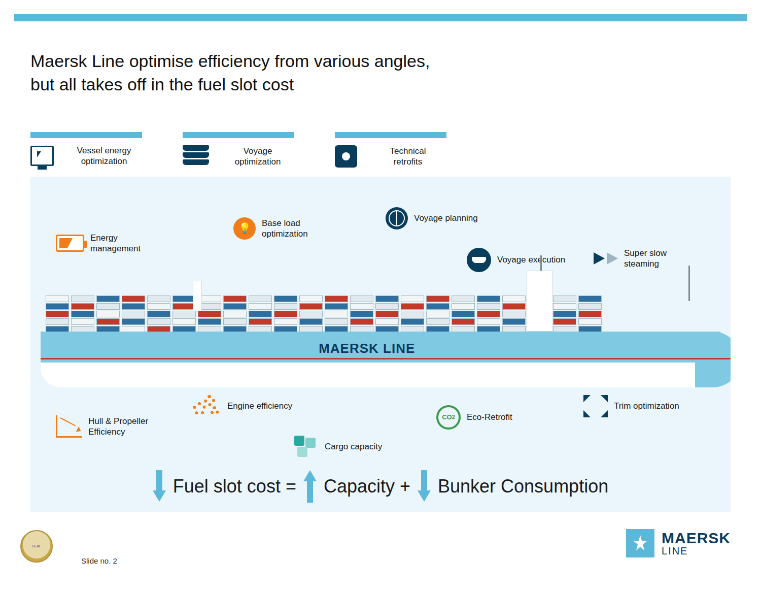Maersk Line optimise efficiency from various angles,
but all takes off in the fuel slot cost
Vessel energy
optimization
Voyage
optimization
Technical
retrofits
Energy
management
💡 Base load
optimization
Voyage planning
Voyage execution
Super slow
steaming
MAERSK LINE
Hull & Propeller
Efficiency
Engine efficiency
Cargo capacity
CO2 Eco-Retrofit
Trim optimization
Fuel slot cost = Capacity + Bunker Consumption
SEAL
Slide no. 2
MAERSKLINE